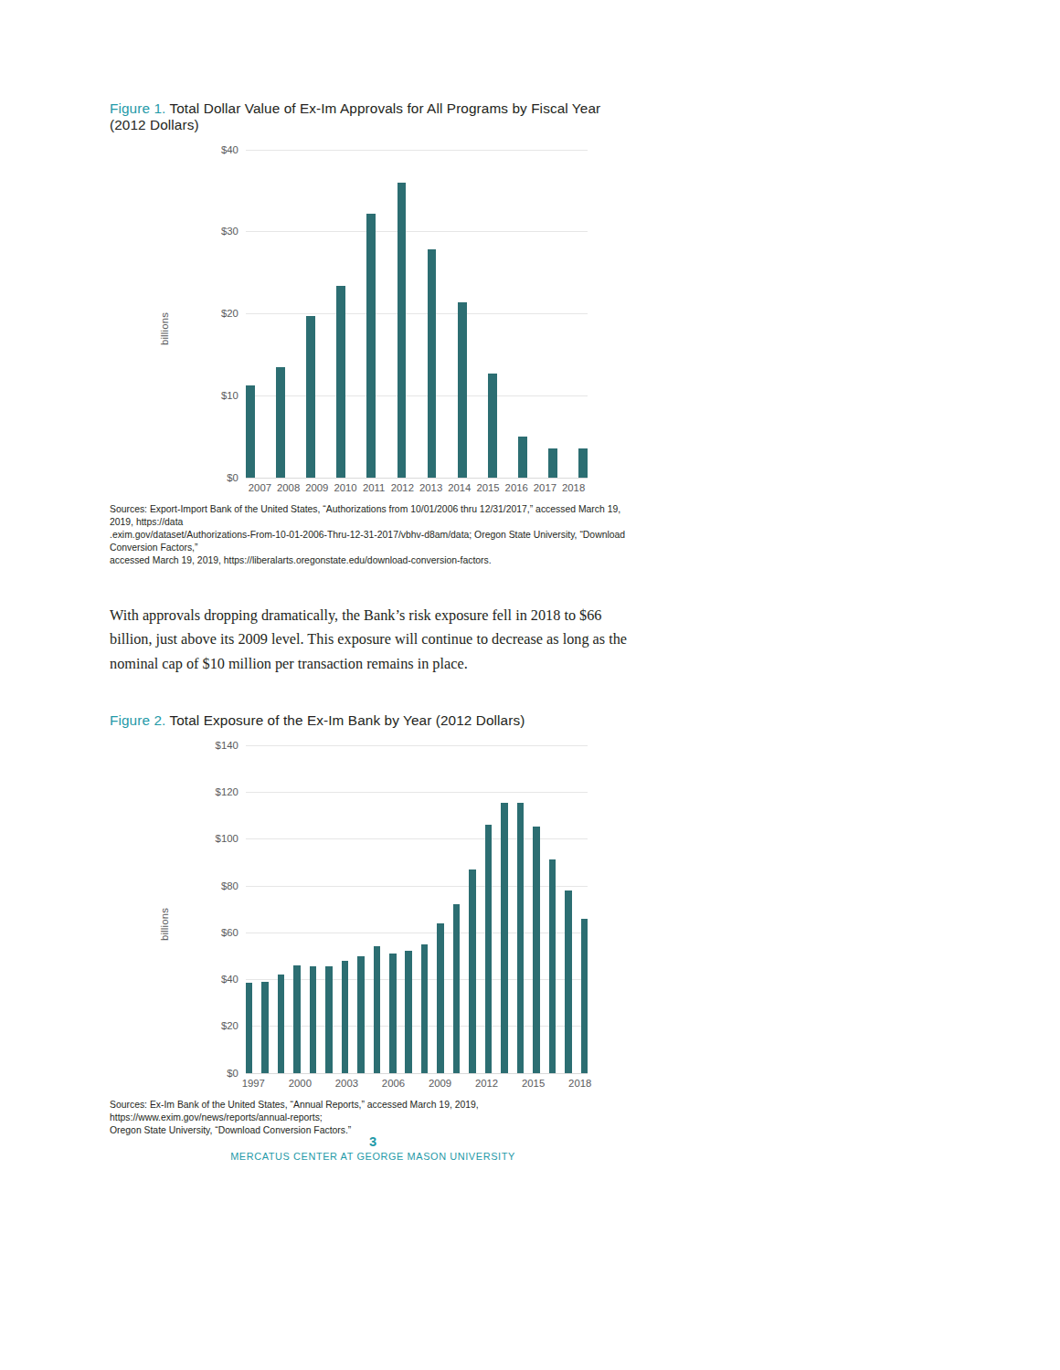Figure 1. Total Dollar Value of Ex-Im Approvals for All Programs by Fiscal Year (2012 Dollars)
billions
$40
$30
$20
$10
$0
2007
2008
2009
2010
2011
2012
2013
2014
2015
2016
2017
2018
Sources: Export-Import Bank of the United States, “Authorizations from 10/01/2006 thru 12/31/2017,” accessed March 19, 2019, https://data
.exim.gov/dataset/Authorizations-From-10-01-2006-Thru-12-31-2017/vbhv-d8am/data; Oregon State University, “Download Conversion Factors,”
accessed March 19, 2019, https://liberalarts.oregonstate.edu/download-conversion-factors.
With approvals dropping dramatically, the Bank’s risk exposure fell in 2018 to $66 billion, just above its 2009 level. This exposure will continue to decrease as long as the nominal cap of $10 million per transaction remains in place.
Figure 2. Total Exposure of the Ex-Im Bank by Year (2012 Dollars)
billions
$140
$120
$100
$80
$60
$40
$20
$0
1997
2000
2003
2006
2009
2012
2015
2018
Sources: Ex-Im Bank of the United States, “Annual Reports,” accessed March 19, 2019, https://www.exim.gov/news/reports/annual-reports;
Oregon State University, “Download Conversion Factors.”
3
MERCATUS CENTER AT GEORGE MASON UNIVERSITY